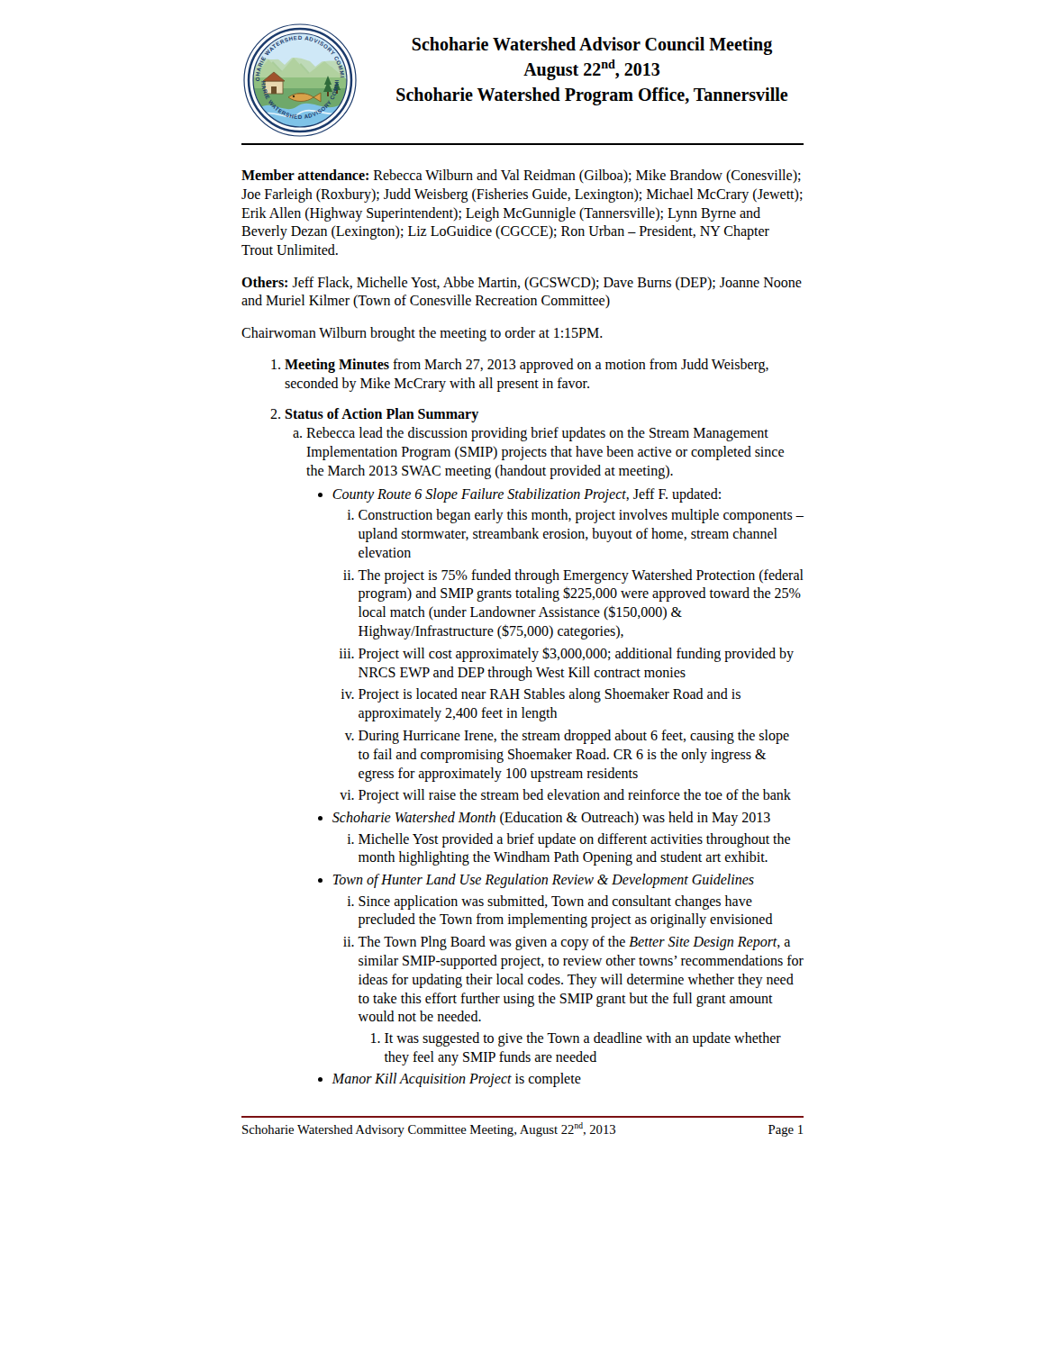SCHOHARIE WATERSHED ADVISORY COMMITTEE SCHOHARIE WATERSHED ADVISORY COMMITTEE
Schoharie Watershed Advisor Council Meeting
August 22nd, 2013
Schoharie Watershed Program Office, Tannersville
Member attendance: Rebecca Wilburn and Val Reidman (Gilboa); Mike Brandow (Conesville); Joe Farleigh (Roxbury); Judd Weisberg (Fisheries Guide, Lexington); Michael McCrary (Jewett); Erik Allen (Highway Superintendent); Leigh McGunnigle (Tannersville); Lynn Byrne and Beverly Dezan (Lexington); Liz LoGuidice (CGCCE); Ron Urban – President, NY Chapter Trout Unlimited.
Others: Jeff Flack, Michelle Yost, Abbe Martin, (GCSWCD); Dave Burns (DEP); Joanne Noone and Muriel Kilmer (Town of Conesville Recreation Committee)
Chairwoman Wilburn brought the meeting to order at 1:15PM.
Meeting Minutes from March 27, 2013 approved on a motion from Judd Weisberg, seconded by Mike McCrary with all present in favor.
Status of Action Plan Summary
Rebecca lead the discussion providing brief updates on the Stream Management Implementation Program (SMIP) projects that have been active or completed since the March 2013 SWAC meeting (handout provided at meeting).
County Route 6 Slope Failure Stabilization Project, Jeff F. updated:
Construction began early this month, project involves multiple components – upland stormwater, streambank erosion, buyout of home, stream channel elevation
The project is 75% funded through Emergency Watershed Protection (federal program) and SMIP grants totaling $225,000 were approved toward the 25% local match (under Landowner Assistance ($150,000) & Highway/Infrastructure ($75,000) categories),
Project will cost approximately $3,000,000; additional funding provided by NRCS EWP and DEP through West Kill contract monies
Project is located near RAH Stables along Shoemaker Road and is approximately 2,400 feet in length
During Hurricane Irene, the stream dropped about 6 feet, causing the slope to fail and compromising Shoemaker Road. CR 6 is the only ingress & egress for approximately 100 upstream residents
Project will raise the stream bed elevation and reinforce the toe of the bank
Schoharie Watershed Month (Education & Outreach) was held in May 2013
Michelle Yost provided a brief update on different activities throughout the month highlighting the Windham Path Opening and student art exhibit.
Town of Hunter Land Use Regulation Review & Development Guidelines
Since application was submitted, Town and consultant changes have precluded the Town from implementing project as originally envisioned
The Town Plng Board was given a copy of the Better Site Design Report, a similar SMIP-supported project, to review other towns’ recommendations for ideas for updating their local codes. They will determine whether they need to take this effort further using the SMIP grant but the full grant amount would not be needed.
It was suggested to give the Town a deadline with an update whether they feel any SMIP funds are needed
Manor Kill Acquisition Project is complete
Schoharie Watershed Advisory Committee Meeting, August 22nd, 2013
Page 1